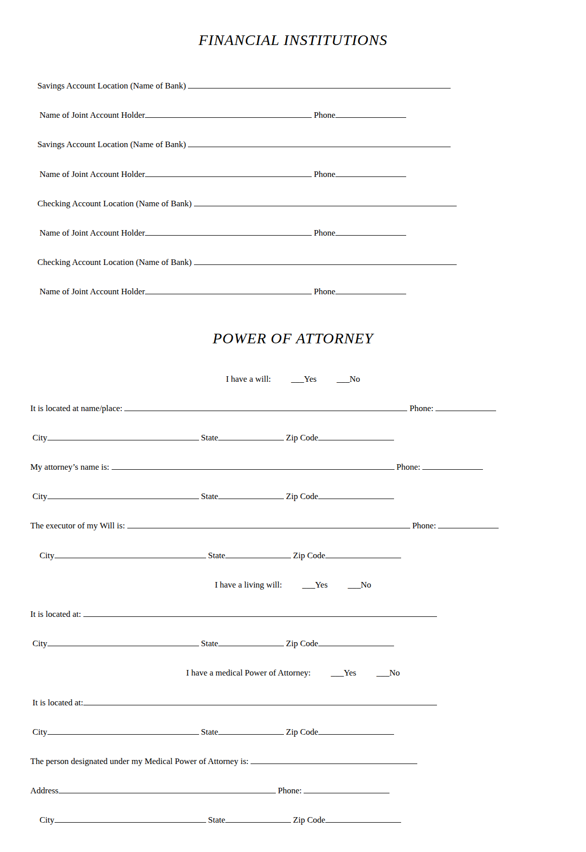FINANCIAL INSTITUTIONS
Savings Account Location (Name of Bank)
Name of Joint Account Holder Phone
Savings Account Location (Name of Bank)
Name of Joint Account Holder Phone
Checking Account Location (Name of Bank)
Name of Joint Account Holder Phone
Checking Account Location (Name of Bank)
Name of Joint Account Holder Phone
POWER OF ATTORNEY
I have a will: ___Yes ___No
It is located at name/place: Phone:
City State Zip Code
My attorney’s name is: Phone:
City State Zip Code
The executor of my Will is: Phone:
City State Zip Code
I have a living will: ___Yes ___No
It is located at:
City State Zip Code
I have a medical Power of Attorney: ___Yes ___No
It is located at:
City State Zip Code
The person designated under my Medical Power of Attorney is:
Address Phone:
City State Zip Code